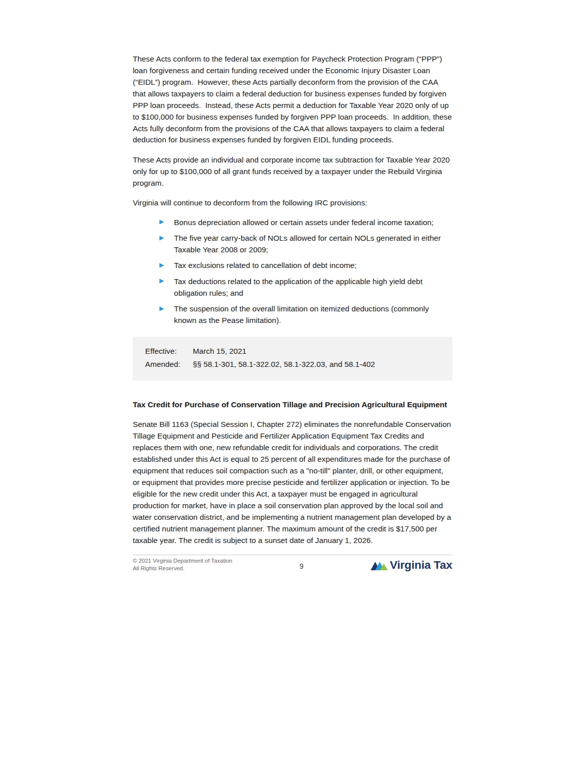These Acts conform to the federal tax exemption for Paycheck Protection Program (“PPP”) loan forgiveness and certain funding received under the Economic Injury Disaster Loan (“EIDL”) program. However, these Acts partially deconform from the provision of the CAA that allows taxpayers to claim a federal deduction for business expenses funded by forgiven PPP loan proceeds. Instead, these Acts permit a deduction for Taxable Year 2020 only of up to $100,000 for business expenses funded by forgiven PPP loan proceeds. In addition, these Acts fully deconform from the provisions of the CAA that allows taxpayers to claim a federal deduction for business expenses funded by forgiven EIDL funding proceeds.
These Acts provide an individual and corporate income tax subtraction for Taxable Year 2020 only for up to $100,000 of all grant funds received by a taxpayer under the Rebuild Virginia program.
Virginia will continue to deconform from the following IRC provisions:
Bonus depreciation allowed or certain assets under federal income taxation;
The five year carry-back of NOLs allowed for certain NOLs generated in either Taxable Year 2008 or 2009;
Tax exclusions related to cancellation of debt income;
Tax deductions related to the application of the applicable high yield debt obligation rules; and
The suspension of the overall limitation on itemized deductions (commonly known as the Pease limitation).
| Effective: | March 15, 2021 |
| Amended: | §§ 58.1-301, 58.1-322.02, 58.1-322.03, and 58.1-402 |
Tax Credit for Purchase of Conservation Tillage and Precision Agricultural Equipment
Senate Bill 1163 (Special Session I, Chapter 272) eliminates the nonrefundable Conservation Tillage Equipment and Pesticide and Fertilizer Application Equipment Tax Credits and replaces them with one, new refundable credit for individuals and corporations. The credit established under this Act is equal to 25 percent of all expenditures made for the purchase of equipment that reduces soil compaction such as a "no-till" planter, drill, or other equipment, or equipment that provides more precise pesticide and fertilizer application or injection. To be eligible for the new credit under this Act, a taxpayer must be engaged in agricultural production for market, have in place a soil conservation plan approved by the local soil and water conservation district, and be implementing a nutrient management plan developed by a certified nutrient management planner. The maximum amount of the credit is $17,500 per taxable year. The credit is subject to a sunset date of January 1, 2026.
© 2021 Virginia Department of Taxation
All Rights Reserved.
9
Virginia Tax